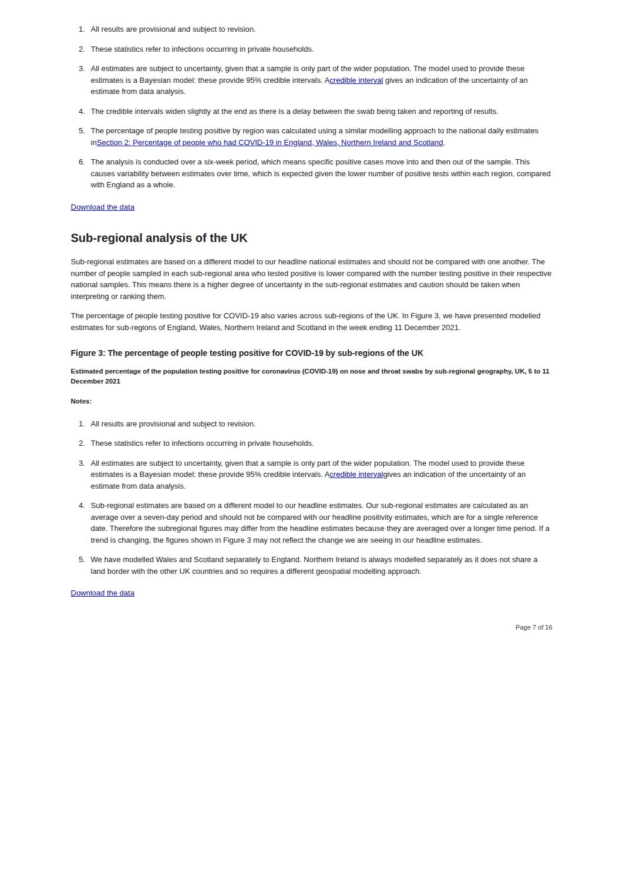All results are provisional and subject to revision.
These statistics refer to infections occurring in private households.
All estimates are subject to uncertainty, given that a sample is only part of the wider population. The model used to provide these estimates is a Bayesian model: these provide 95% credible intervals. Acredible interval gives an indication of the uncertainty of an estimate from data analysis.
The credible intervals widen slightly at the end as there is a delay between the swab being taken and reporting of results.
The percentage of people testing positive by region was calculated using a similar modelling approach to the national daily estimates inSection 2: Percentage of people who had COVID-19 in England, Wales, Northern Ireland and Scotland.
The analysis is conducted over a six-week period, which means specific positive cases move into and then out of the sample. This causes variability between estimates over time, which is expected given the lower number of positive tests within each region, compared with England as a whole.
Download the data
Sub-regional analysis of the UK
Sub-regional estimates are based on a different model to our headline national estimates and should not be compared with one another. The number of people sampled in each sub-regional area who tested positive is lower compared with the number testing positive in their respective national samples. This means there is a higher degree of uncertainty in the sub-regional estimates and caution should be taken when interpreting or ranking them.
The percentage of people testing positive for COVID-19 also varies across sub-regions of the UK. In Figure 3, we have presented modelled estimates for sub-regions of England, Wales, Northern Ireland and Scotland in the week ending 11 December 2021.
Figure 3: The percentage of people testing positive for COVID-19 by sub-regions of the UK
Estimated percentage of the population testing positive for coronavirus (COVID-19) on nose and throat swabs by sub-regional geography, UK, 5 to 11 December 2021
Notes:
All results are provisional and subject to revision.
These statistics refer to infections occurring in private households.
All estimates are subject to uncertainty, given that a sample is only part of the wider population. The model used to provide these estimates is a Bayesian model: these provide 95% credible intervals. Acredible intervalgives an indication of the uncertainty of an estimate from data analysis.
Sub-regional estimates are based on a different model to our headline estimates. Our sub-regional estimates are calculated as an average over a seven-day period and should not be compared with our headline positivity estimates, which are for a single reference date. Therefore the subregional figures may differ from the headline estimates because they are averaged over a longer time period. If a trend is changing, the figures shown in Figure 3 may not reflect the change we are seeing in our headline estimates.
We have modelled Wales and Scotland separately to England. Northern Ireland is always modelled separately as it does not share a land border with the other UK countries and so requires a different geospatial modelling approach.
Download the data
Page 7 of 16